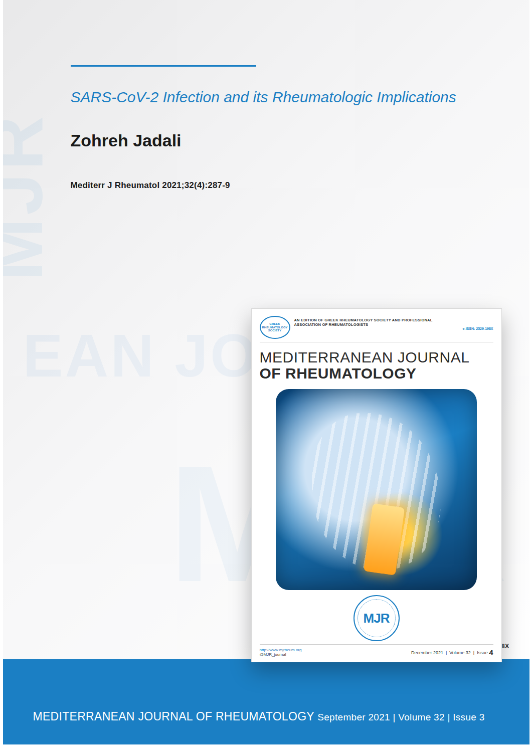MJR
EAN JOURNAL
MJR
SARS-CoV-2 Infection and its Rheumatologic Implications
Zohreh Jadali
Mediterr J Rheumatol 2021;32(4):287-9
GREEK RHEUMATOLOGY SOCIETY
An edition of Greek Rheumatology Society and Professional Association of Rheumatologists
e-ISSN: 2529-198X
MEDITERRANEAN JOURNAL
OF RHEUMATOLOGY
MJR
http://www.mjrheum.org
@MJR_journal
December 2021 | Volume 32 | Issue 4
E-ISSN: 2529-198X
MEDITERRANEAN JOURNAL OF RHEUMATOLOGY September 2021 | Volume 32 | Issue 3